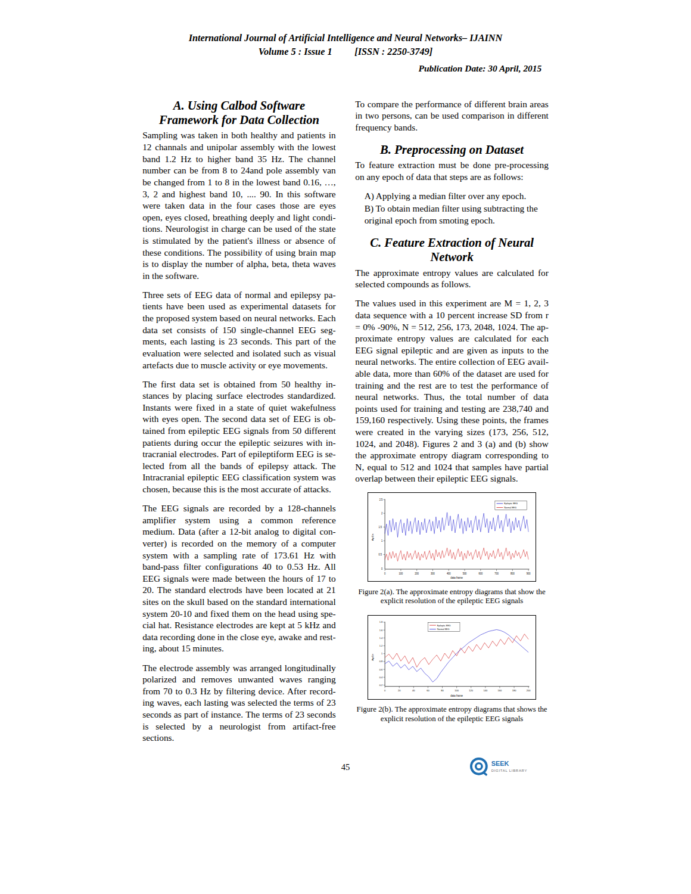International Journal of Artificial Intelligence and Neural Networks– IJAINN Volume 5 : Issue 1 [ISSN : 2250-3749]
Publication Date: 30 April, 2015
A. Using Calbod Software Framework for Data Collection
Sampling was taken in both healthy and patients in 12 channals and unipolar assembly with the lowest band 1.2 Hz to higher band 35 Hz. The channel number can be from 8 to 24and pole assembly van be changed from 1 to 8 in the lowest band 0.16, …, 3, 2 and highest band 10, .... 90. In this software were taken data in the four cases those are eyes open, eyes closed, breathing deeply and light conditions. Neurologist in charge can be used of the state is stimulated by the patient's illness or absence of these conditions. The possibility of using brain map is to display the number of alpha, beta, theta waves in the software.
Three sets of EEG data of normal and epilepsy patients have been used as experimental datasets for the proposed system based on neural networks. Each data set consists of 150 single-channel EEG segments, each lasting is 23 seconds. This part of the evaluation were selected and isolated such as visual artefacts due to muscle activity or eye movements.
The first data set is obtained from 50 healthy instances by placing surface electrodes standardized. Instants were fixed in a state of quiet wakefulness with eyes open. The second data set of EEG is obtained from epileptic EEG signals from 50 different patients during occur the epileptic seizures with intracranial electrodes. Part of epileptiform EEG is selected from all the bands of epilepsy attack. The Intracranial epileptic EEG classification system was chosen, because this is the most accurate of attacks.
The EEG signals are recorded by a 128-channels amplifier system using a common reference medium. Data (after a 12-bit analog to digital converter) is recorded on the memory of a computer system with a sampling rate of 173.61 Hz with band-pass filter configurations 40 to 0.53 Hz. All EEG signals were made between the hours of 17 to 20. The standard electrods have been located at 21 sites on the skull based on the standard international system 20-10 and fixed them on the head using special hat. Resistance electrodes are kept at 5 kHz and data recording done in the close eye, awake and resting, about 15 minutes.
The electrode assembly was arranged longitudinally polarized and removes unwanted waves ranging from 70 to 0.3 Hz by filtering device. After recording waves, each lasting was selected the terms of 23 seconds as part of instance. The terms of 23 seconds is selected by a neurologist from artifact-free sections.
To compare the performance of different brain areas in two persons, can be used comparison in different frequency bands.
B. Preprocessing on Dataset
To feature extraction must be done pre-processing on any epoch of data that steps are as follows:
A) Applying a median filter over any epoch.
B) To obtain median filter using subtracting the original epoch from smoting epoch.
C. Feature Extraction of Neural Network
The approximate entropy values are calculated for selected compounds as follows.
The values used in this experiment are M = 1, 2, 3 data sequence with a 10 percent increase SD from r = 0% -90%, N = 512, 256, 173, 2048, 1024. The approximate entropy values are calculated for each EEG signal epileptic and are given as inputs to the neural networks. The entire collection of EEG available data, more than 60% of the dataset are used for training and the rest are to test the performance of neural networks. Thus, the total number of data points used for training and testing are 238,740 and 159,160 respectively. Using these points, the frames were created in the varying sizes (173, 256, 512, 1024, and 2048). Figures 2 and 3 (a) and (b) show the approximate entropy diagram corresponding to N, equal to 512 and 1024 that samples have partial overlap between their epileptic EEG signals.
2.5 2 1.5 1 0.5 0 0 100 200 300 400 500 600 700 800 900 data frame ApEn Epileptic EEG Normal EEG
Figure 2(a). The approximate entropy diagrams that show the explicit resolution of the epileptic EEG signals
1.8 1.6 1.4 1.2 1 0.8 0.6 0.4 0.2 0 20 40 60 80 100 120 140 160 180 200 data frame ApEn Epileptic EEG Normal EEG
Figure 2(b). The approximate entropy diagrams that shows the explicit resolution of the epileptic EEG signals
45
SEEK DIGITAL LIBRARY